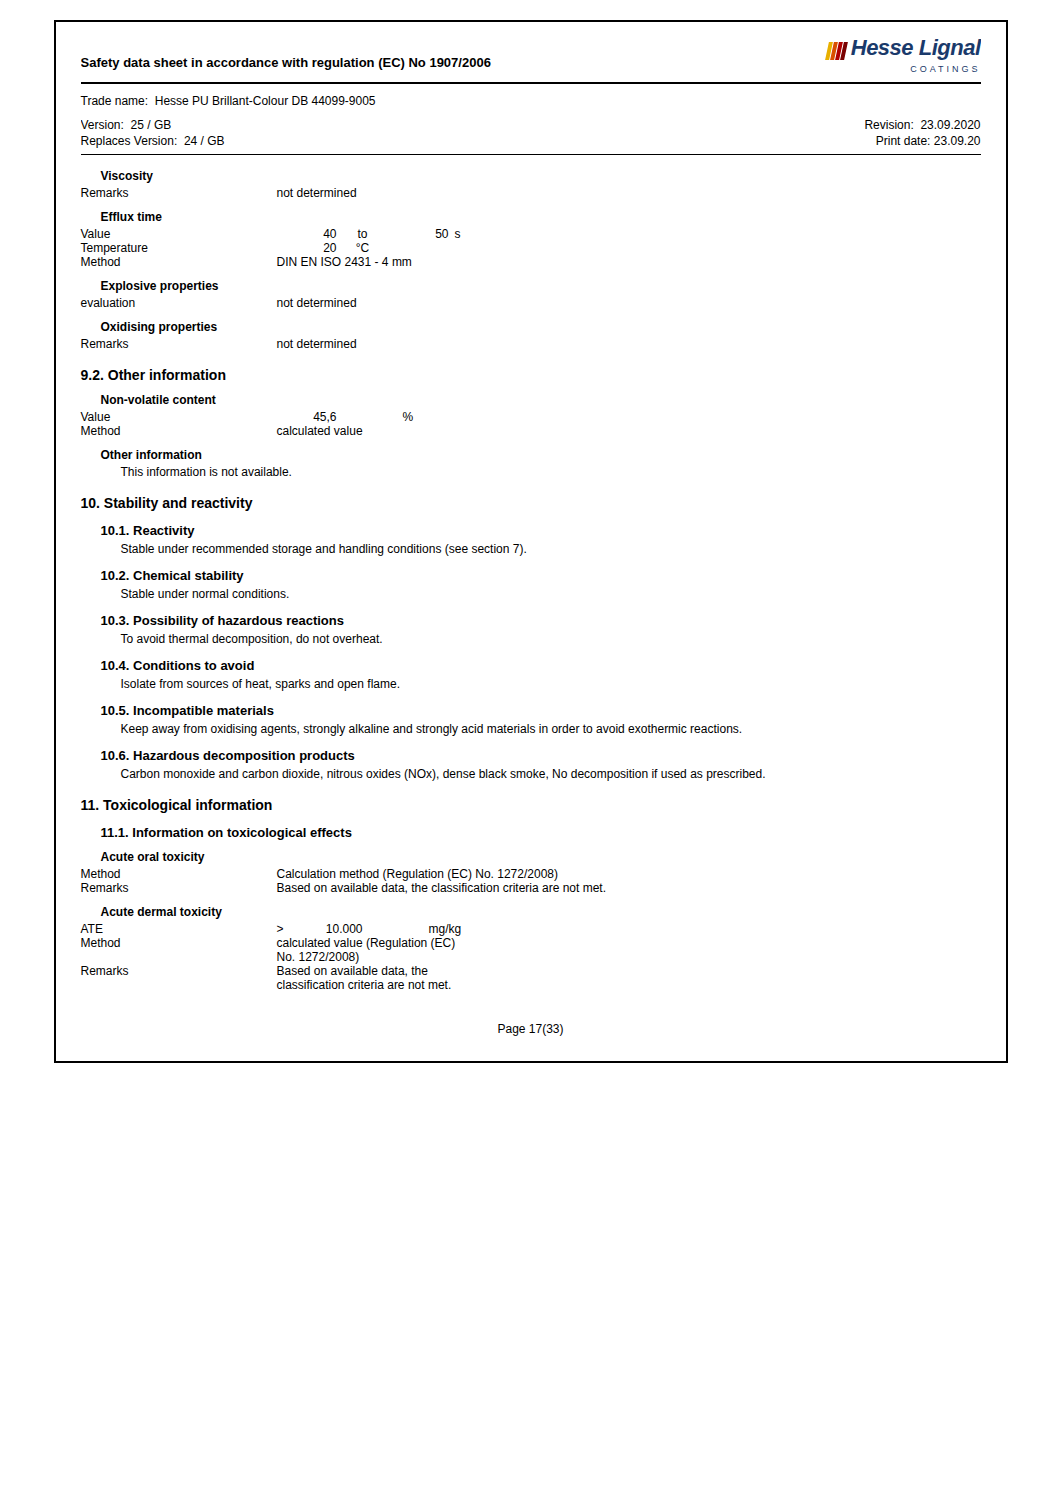Safety data sheet in accordance with regulation (EC) No 1907/2006
Hesse Lignal
COATINGS
Trade name: Hesse PU Brillant-Colour DB 44099-9005
Version: 25 / GB Revision: 23.09.2020
Replaces Version: 24 / GB Print date: 23.09.20
Viscosity
| Remarks | not determined |
Efflux time
| Value | 40 | to | 50 | s |
| Temperature | 20 | °C | | |
| Method | DIN EN ISO 2431 - 4 mm |
Explosive properties
| evaluation | not determined |
Oxidising properties
| Remarks | not determined |
9.2. Other information
Non-volatile content
| Value | 45,6 | % |
| Method | calculated value |
Other information
This information is not available.
10. Stability and reactivity
10.1. Reactivity
Stable under recommended storage and handling conditions (see section 7).
10.2. Chemical stability
Stable under normal conditions.
10.3. Possibility of hazardous reactions
To avoid thermal decomposition, do not overheat.
10.4. Conditions to avoid
Isolate from sources of heat, sparks and open flame.
10.5. Incompatible materials
Keep away from oxidising agents, strongly alkaline and strongly acid materials in order to avoid exothermic reactions.
10.6. Hazardous decomposition products
Carbon monoxide and carbon dioxide, nitrous oxides (NOx), dense black smoke, No decomposition if used as prescribed.
11. Toxicological information
11.1. Information on toxicological effects
Acute oral toxicity
| Method | Calculation method (Regulation (EC) No. 1272/2008) |
| Remarks | Based on available data, the classification criteria are not met. |
Acute dermal toxicity
| ATE | > | 10.000 | mg/kg |
| Method | calculated value (Regulation (EC) No. 1272/2008) |
| Remarks | Based on available data, the classification criteria are not met. |
Page 17(33)